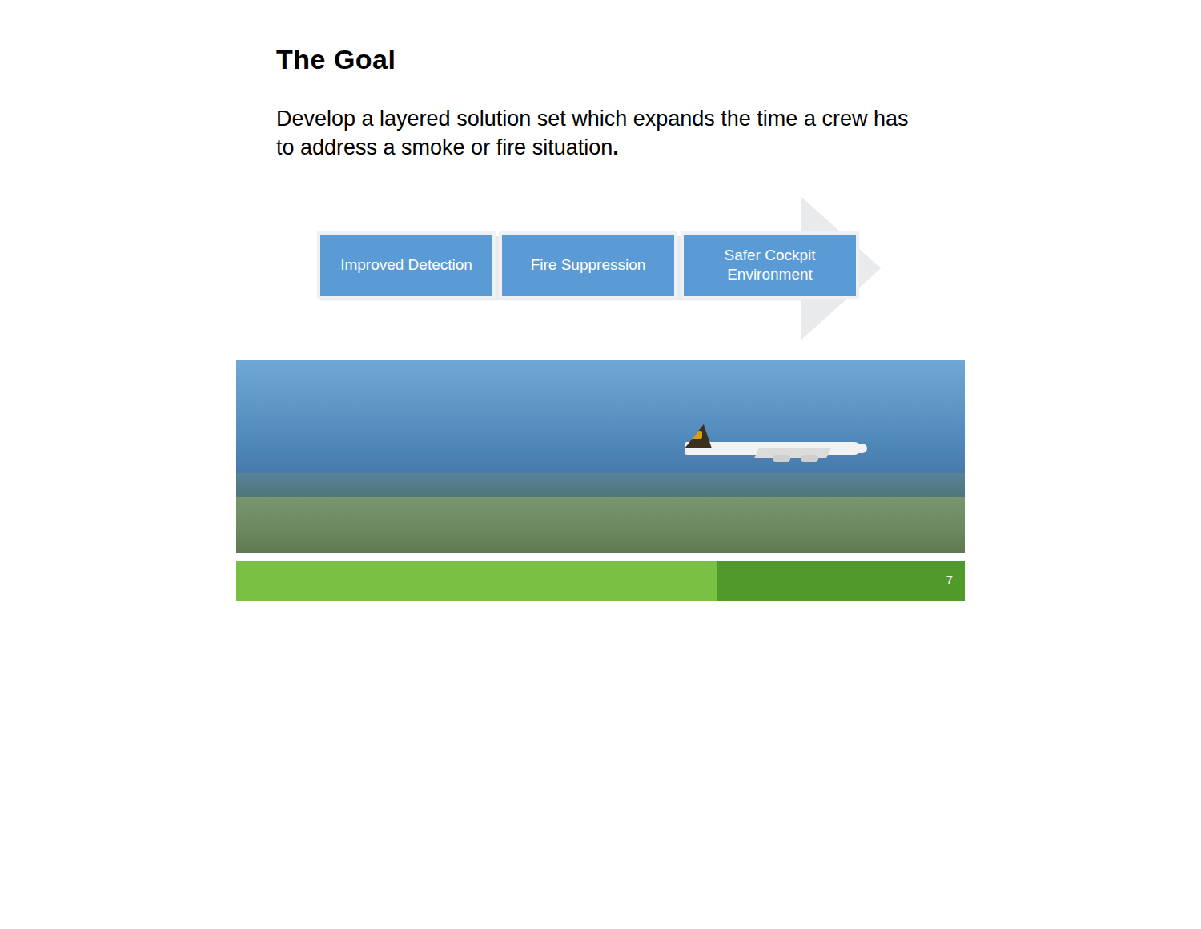The Goal
Develop a layered solution set which expands the time a crew has to address a smoke or fire situation.
Improved Detection
Fire Suppression
Safer Cockpit
Environment
7